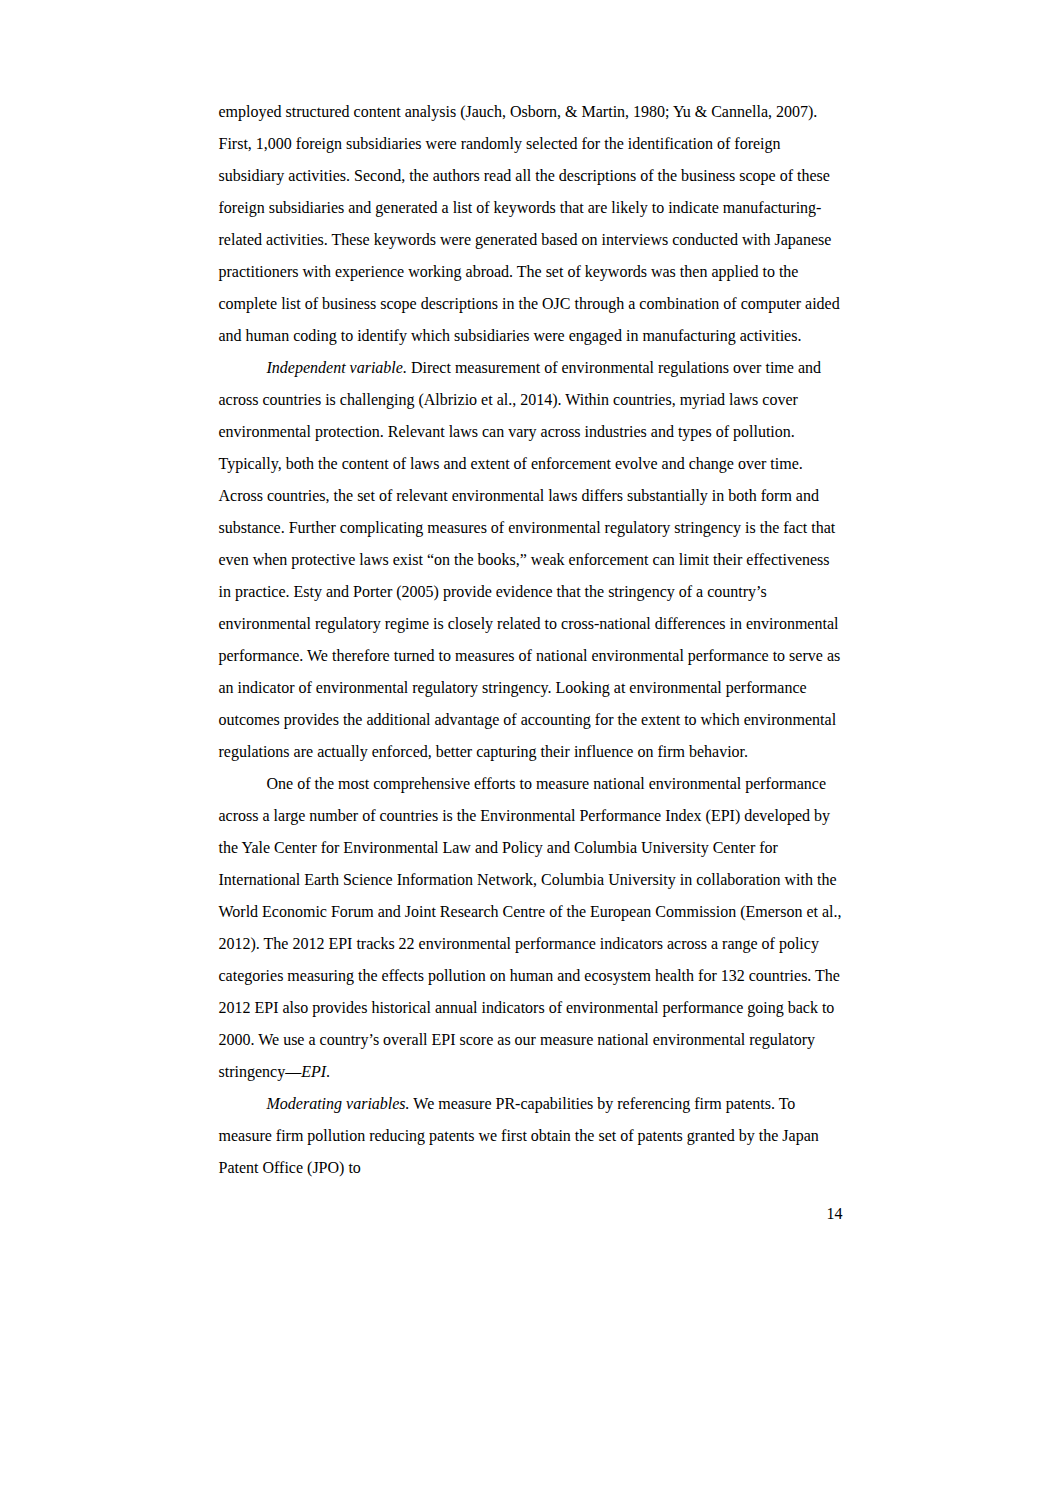employed structured content analysis (Jauch, Osborn, & Martin, 1980; Yu & Cannella, 2007). First, 1,000 foreign subsidiaries were randomly selected for the identification of foreign subsidiary activities. Second, the authors read all the descriptions of the business scope of these foreign subsidiaries and generated a list of keywords that are likely to indicate manufacturing-related activities. These keywords were generated based on interviews conducted with Japanese practitioners with experience working abroad. The set of keywords was then applied to the complete list of business scope descriptions in the OJC through a combination of computer aided and human coding to identify which subsidiaries were engaged in manufacturing activities.
Independent variable. Direct measurement of environmental regulations over time and across countries is challenging (Albrizio et al., 2014). Within countries, myriad laws cover environmental protection. Relevant laws can vary across industries and types of pollution. Typically, both the content of laws and extent of enforcement evolve and change over time. Across countries, the set of relevant environmental laws differs substantially in both form and substance. Further complicating measures of environmental regulatory stringency is the fact that even when protective laws exist “on the books,” weak enforcement can limit their effectiveness in practice. Esty and Porter (2005) provide evidence that the stringency of a country’s environmental regulatory regime is closely related to cross-national differences in environmental performance. We therefore turned to measures of national environmental performance to serve as an indicator of environmental regulatory stringency. Looking at environmental performance outcomes provides the additional advantage of accounting for the extent to which environmental regulations are actually enforced, better capturing their influence on firm behavior.
One of the most comprehensive efforts to measure national environmental performance across a large number of countries is the Environmental Performance Index (EPI) developed by the Yale Center for Environmental Law and Policy and Columbia University Center for International Earth Science Information Network, Columbia University in collaboration with the World Economic Forum and Joint Research Centre of the European Commission (Emerson et al., 2012). The 2012 EPI tracks 22 environmental performance indicators across a range of policy categories measuring the effects pollution on human and ecosystem health for 132 countries. The 2012 EPI also provides historical annual indicators of environmental performance going back to 2000. We use a country’s overall EPI score as our measure national environmental regulatory stringency—EPI.
Moderating variables. We measure PR-capabilities by referencing firm patents. To measure firm pollution reducing patents we first obtain the set of patents granted by the Japan Patent Office (JPO) to
14